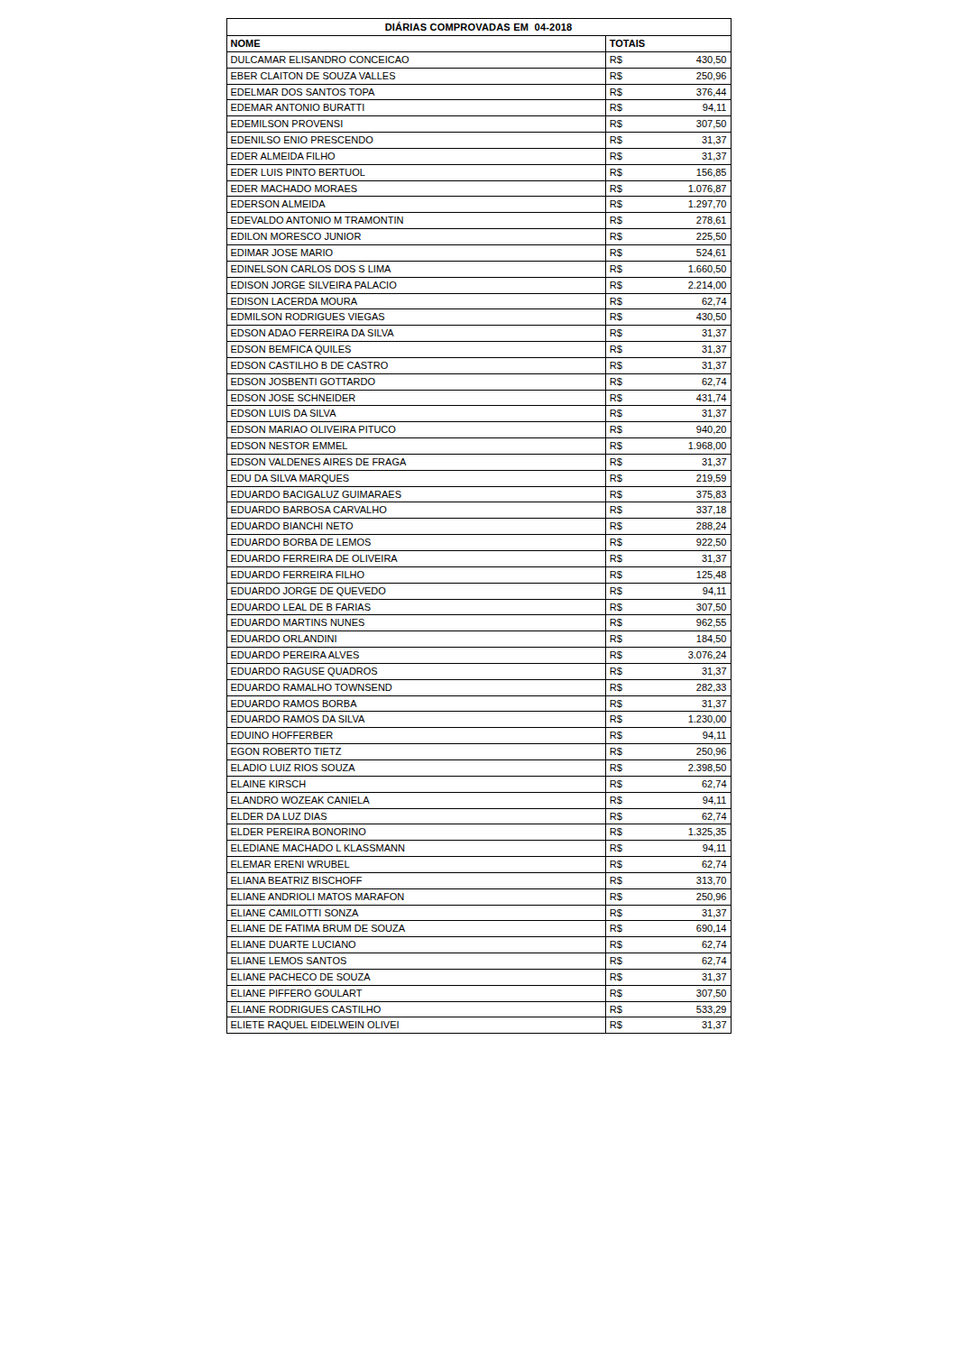DIÁRIAS COMPROVADAS EM 04-2018
| NOME | TOTAIS |
| --- | --- |
| DULCAMAR ELISANDRO CONCEICAO | R$ | 430,50 |
| EBER CLAITON DE SOUZA VALLES | R$ | 250,96 |
| EDELMAR DOS SANTOS TOPA | R$ | 376,44 |
| EDEMAR ANTONIO BURATTI | R$ | 94,11 |
| EDEMILSON PROVENSI | R$ | 307,50 |
| EDENILSO ENIO PRESCENDO | R$ | 31,37 |
| EDER ALMEIDA FILHO | R$ | 31,37 |
| EDER LUIS PINTO BERTUOL | R$ | 156,85 |
| EDER MACHADO MORAES | R$ | 1.076,87 |
| EDERSON ALMEIDA | R$ | 1.297,70 |
| EDEVALDO ANTONIO M TRAMONTIN | R$ | 278,61 |
| EDILON MORESCO JUNIOR | R$ | 225,50 |
| EDIMAR JOSE MARIO | R$ | 524,61 |
| EDINELSON CARLOS DOS S LIMA | R$ | 1.660,50 |
| EDISON JORGE SILVEIRA PALACIO | R$ | 2.214,00 |
| EDISON LACERDA MOURA | R$ | 62,74 |
| EDMILSON RODRIGUES VIEGAS | R$ | 430,50 |
| EDSON ADAO FERREIRA DA SILVA | R$ | 31,37 |
| EDSON BEMFICA QUILES | R$ | 31,37 |
| EDSON CASTILHO B DE CASTRO | R$ | 31,37 |
| EDSON JOSBENTI GOTTARDO | R$ | 62,74 |
| EDSON JOSE SCHNEIDER | R$ | 431,74 |
| EDSON LUIS DA SILVA | R$ | 31,37 |
| EDSON MARIAO OLIVEIRA PITUCO | R$ | 940,20 |
| EDSON NESTOR EMMEL | R$ | 1.968,00 |
| EDSON VALDENES AIRES DE FRAGA | R$ | 31,37 |
| EDU DA SILVA MARQUES | R$ | 219,59 |
| EDUARDO BACIGALUZ GUIMARAES | R$ | 375,83 |
| EDUARDO BARBOSA CARVALHO | R$ | 337,18 |
| EDUARDO BIANCHI NETO | R$ | 288,24 |
| EDUARDO BORBA DE LEMOS | R$ | 922,50 |
| EDUARDO FERREIRA DE OLIVEIRA | R$ | 31,37 |
| EDUARDO FERREIRA FILHO | R$ | 125,48 |
| EDUARDO JORGE DE QUEVEDO | R$ | 94,11 |
| EDUARDO LEAL DE B FARIAS | R$ | 307,50 |
| EDUARDO MARTINS NUNES | R$ | 962,55 |
| EDUARDO ORLANDINI | R$ | 184,50 |
| EDUARDO PEREIRA ALVES | R$ | 3.076,24 |
| EDUARDO RAGUSE QUADROS | R$ | 31,37 |
| EDUARDO RAMALHO TOWNSEND | R$ | 282,33 |
| EDUARDO RAMOS BORBA | R$ | 31,37 |
| EDUARDO RAMOS DA SILVA | R$ | 1.230,00 |
| EDUINO HOFFERBER | R$ | 94,11 |
| EGON ROBERTO TIETZ | R$ | 250,96 |
| ELADIO LUIZ RIOS SOUZA | R$ | 2.398,50 |
| ELAINE KIRSCH | R$ | 62,74 |
| ELANDRO WOZEAK CANIELA | R$ | 94,11 |
| ELDER DA LUZ DIAS | R$ | 62,74 |
| ELDER PEREIRA BONORINO | R$ | 1.325,35 |
| ELEDIANE MACHADO L KLASSMANN | R$ | 94,11 |
| ELEMAR ERENI WRUBEL | R$ | 62,74 |
| ELIANA BEATRIZ BISCHOFF | R$ | 313,70 |
| ELIANE ANDRIOLI MATOS MARAFON | R$ | 250,96 |
| ELIANE CAMILOTTI SONZA | R$ | 31,37 |
| ELIANE DE FATIMA BRUM DE SOUZA | R$ | 690,14 |
| ELIANE DUARTE LUCIANO | R$ | 62,74 |
| ELIANE LEMOS SANTOS | R$ | 62,74 |
| ELIANE PACHECO DE SOUZA | R$ | 31,37 |
| ELIANE PIFFERO GOULART | R$ | 307,50 |
| ELIANE RODRIGUES CASTILHO | R$ | 533,29 |
| ELIETE RAQUEL EIDELWEIN OLIVEI | R$ | 31,37 |